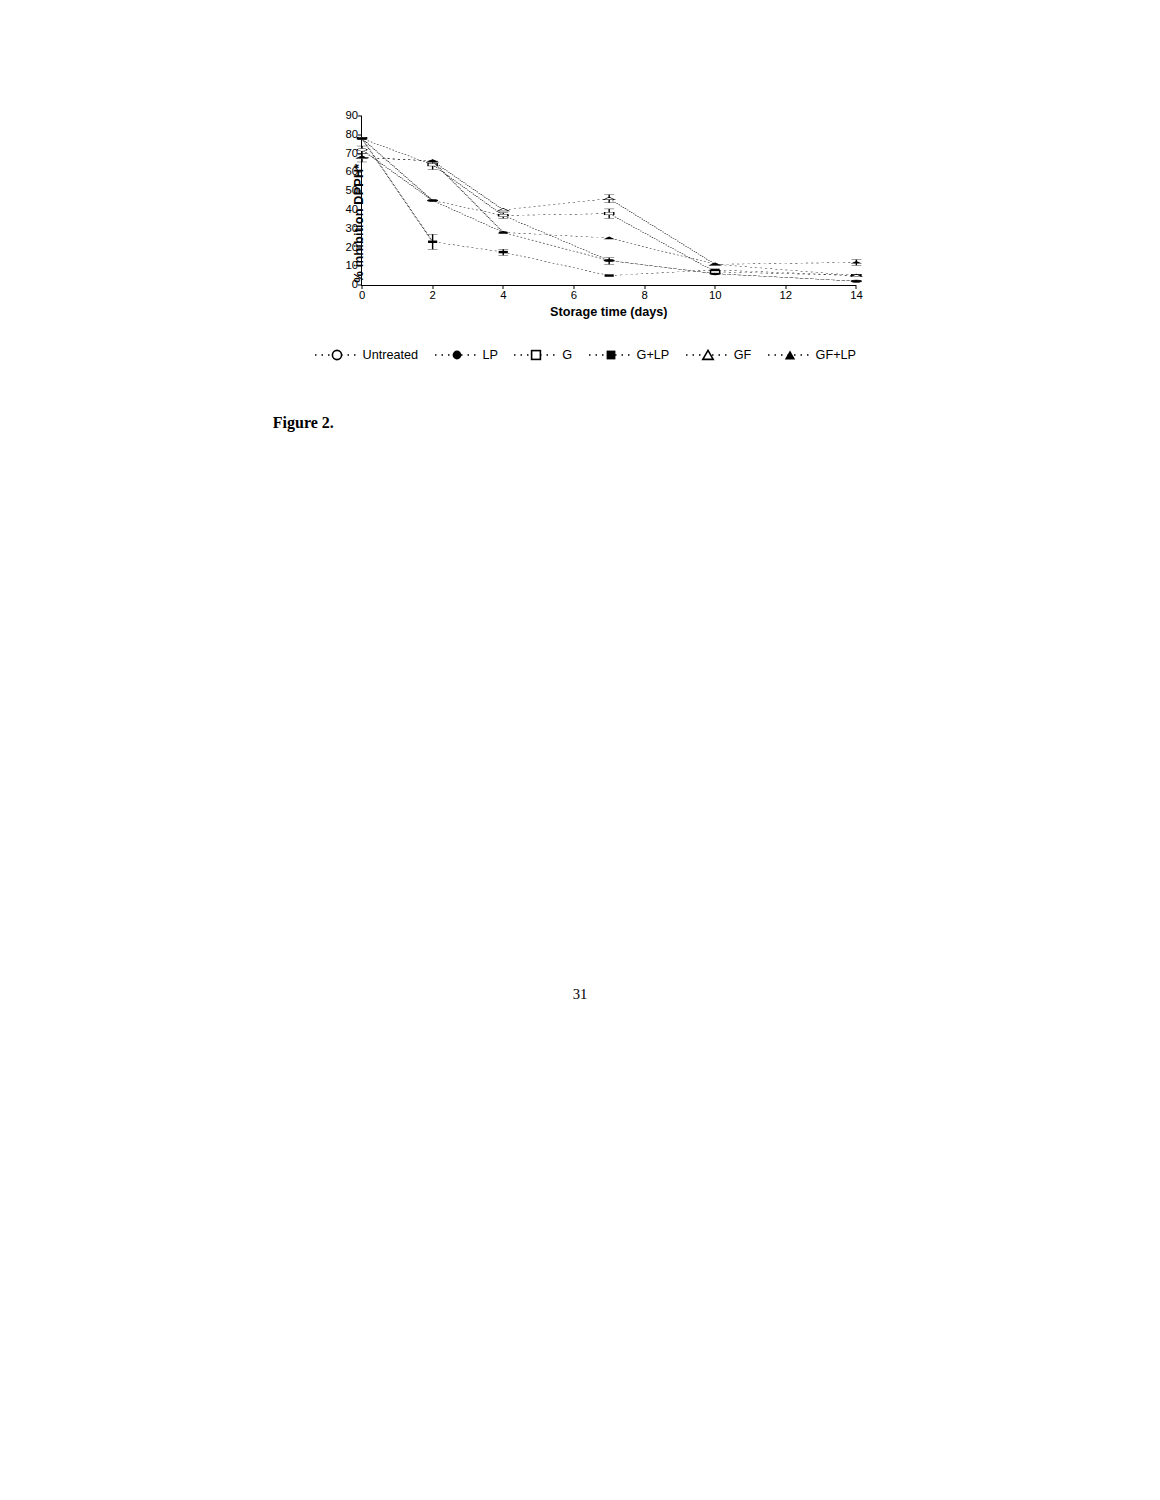% inhibition DPPH*
90 80 70 60 50 40 30 20 10 0 0 2 4 6 8 10 12 14
Storage time (days)
Untreated LP G G+LP GF GF+LP
Figure 2.
31